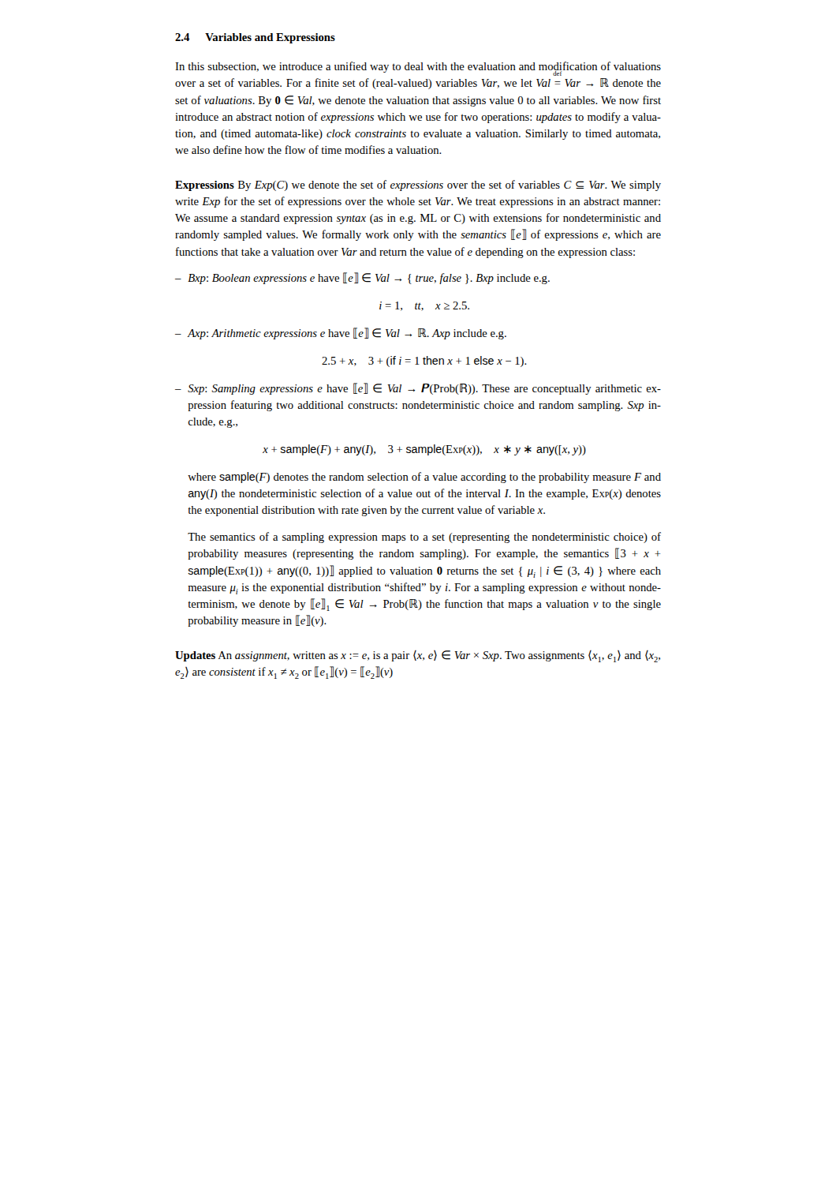2.4 Variables and Expressions
In this subsection, we introduce a unified way to deal with the evaluation and modification of valuations over a set of variables. For a finite set of (real-valued) variables Var, we let Val def= Var → ℝ denote the set of valuations. By 0 ∈ Val, we denote the valuation that assigns value 0 to all variables. We now first introduce an abstract notion of expressions which we use for two operations: updates to modify a valuation, and (timed automata-like) clock constraints to evaluate a valuation. Similarly to timed automata, we also define how the flow of time modifies a valuation.
Expressions By Exp(C) we denote the set of expressions over the set of variables C ⊆ Var. We simply write Exp for the set of expressions over the whole set Var. We treat expressions in an abstract manner: We assume a standard expression syntax (as in e.g. ML or C) with extensions for nondeterministic and randomly sampled values. We formally work only with the semantics ⟦e⟧ of expressions e, which are functions that take a valuation over Var and return the value of e depending on the expression class:
Bxp: Boolean expressions e have ⟦e⟧ ∈ Val → { true, false }. Bxp include e.g.
i = 1, tt, x ≥ 2.5.
Axp: Arithmetic expressions e have ⟦e⟧ ∈ Val → ℝ. Axp include e.g.
2.5 + x, 3 + (if i = 1 then x + 1 else x − 1).
Sxp: Sampling expressions e have ⟦e⟧ ∈ Val → 𝑷(Prob(ℝ)). These are conceptually arithmetic expression featuring two additional constructs: nondeterministic choice and random sampling. Sxp include, e.g.,
x + sample(F) + any(I), 3 + sample(Exp(x)), x ∗ y ∗ any([x, y))
where sample(F) denotes the random selection of a value according to the probability measure F and any(I) the nondeterministic selection of a value out of the interval I. In the example, Exp(x) denotes the exponential distribution with rate given by the current value of variable x.
The semantics of a sampling expression maps to a set (representing the nondeterministic choice) of probability measures (representing the random sampling). For example, the semantics ⟦3 + x + sample(Exp(1)) + any((0, 1))⟧ applied to valuation 0 returns the set { μi | i ∈ (3, 4) } where each measure μi is the exponential distribution “shifted” by i. For a sampling expression e without nondeterminism, we denote by ⟦e⟧1 ∈ Val → Prob(ℝ) the function that maps a valuation v to the single probability measure in ⟦e⟧(v).
Updates An assignment, written as x := e, is a pair ⟨x, e⟩ ∈ Var × Sxp. Two assignments ⟨x1, e1⟩ and ⟨x2, e2⟩ are consistent if x1 ≠ x2 or ⟦e1⟧(v) = ⟦e2⟧(v)